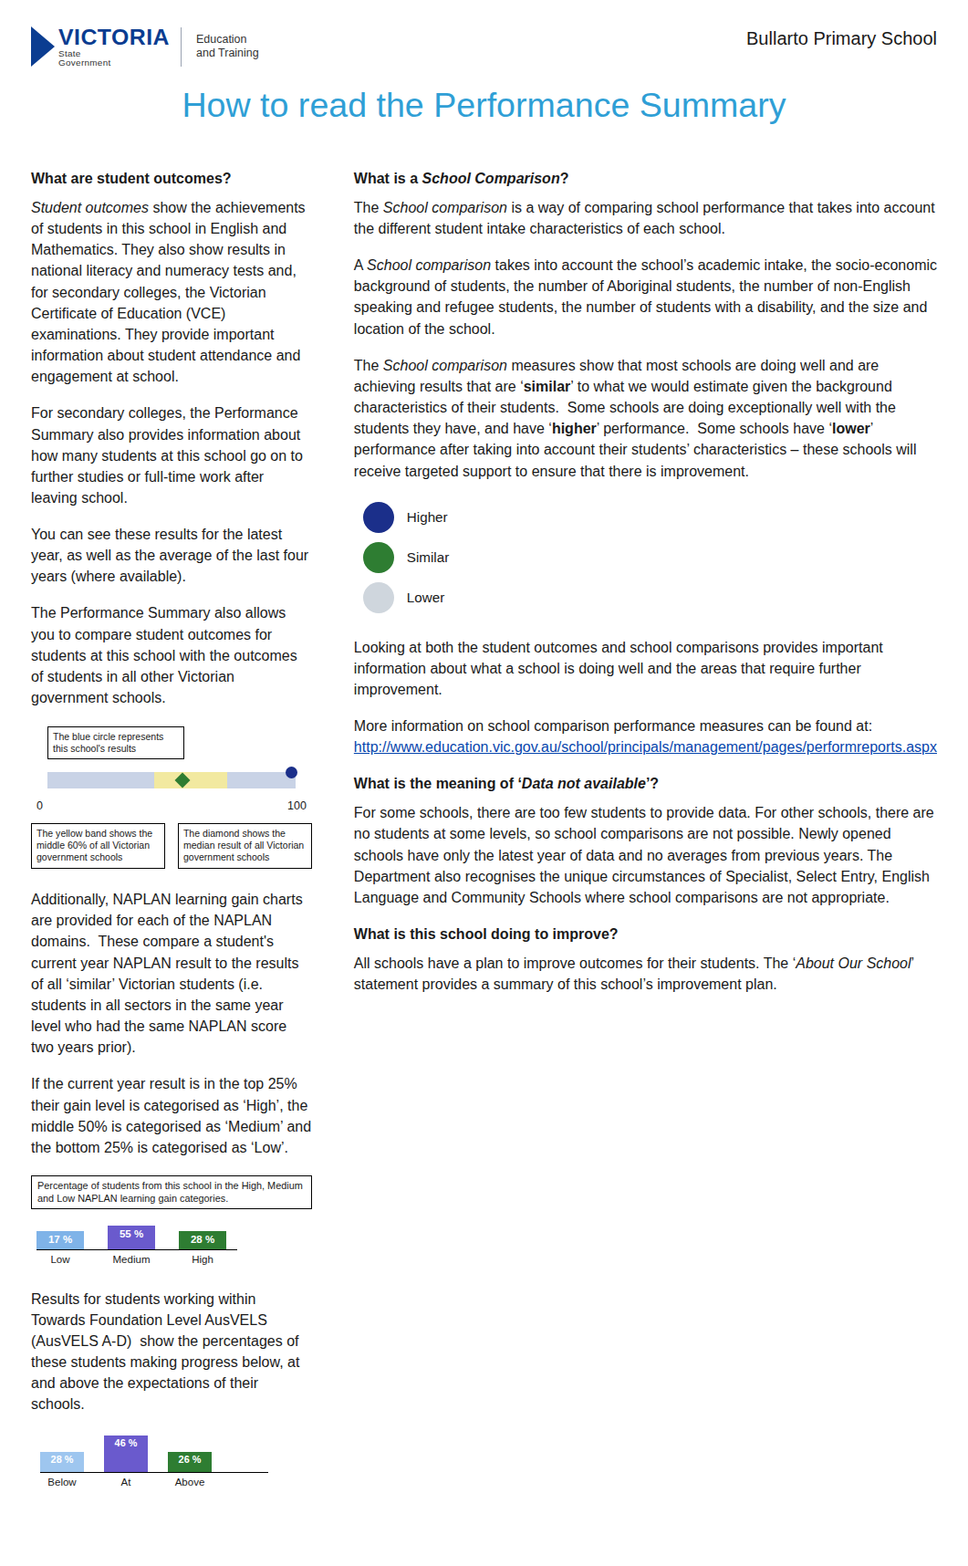VICTORIA State
Government
Education
and Training
Bullarto Primary School
How to read the Performance Summary
What are student outcomes?
Student outcomes show the achievements of students in this school in English and Mathematics. They also show results in national literacy and numeracy tests and, for secondary colleges, the Victorian Certificate of Education (VCE) examinations. They provide important information about student attendance and engagement at school.
For secondary colleges, the Performance Summary also provides information about how many students at this school go on to further studies or full-time work after leaving school.
You can see these results for the latest year, as well as the average of the last four years (where available).
The Performance Summary also allows you to compare student outcomes for students at this school with the outcomes of students in all other Victorian government schools.
The blue circle represents this school's results
0100
The yellow band shows the middle 60% of all Victorian government schools
The diamond shows the median result of all Victorian government schools
Additionally, NAPLAN learning gain charts are provided for each of the NAPLAN domains. These compare a student's current year NAPLAN result to the results of all ‘similar’ Victorian students (i.e. students in all sectors in the same year level who had the same NAPLAN score two years prior).
If the current year result is in the top 25% their gain level is categorised as ‘High’, the middle 50% is categorised as ‘Medium’ and the bottom 25% is categorised as ‘Low’.
Percentage of students from this school in the High, Medium and Low NAPLAN learning gain categories.
17 %
55 %
28 %
Low Medium High
Results for students working within Towards Foundation Level AusVELS (AusVELS A-D) show the percentages of these students making progress below, at and above the expectations of their schools.
28 %
46 %
26 %
Below At Above
What is a School Comparison?
The School comparison is a way of comparing school performance that takes into account the different student intake characteristics of each school.
A School comparison takes into account the school’s academic intake, the socio-economic background of students, the number of Aboriginal students, the number of non-English speaking and refugee students, the number of students with a disability, and the size and location of the school.
The School comparison measures show that most schools are doing well and are achieving results that are ‘similar’ to what we would estimate given the background characteristics of their students. Some schools are doing exceptionally well with the students they have, and have ‘higher’ performance. Some schools have ‘lower’ performance after taking into account their students’ characteristics – these schools will receive targeted support to ensure that there is improvement.
Higher
Similar
Lower
Looking at both the student outcomes and school comparisons provides important information about what a school is doing well and the areas that require further improvement.
More information on school comparison performance measures can be found at:
http://www.education.vic.gov.au/school/principals/management/pages/performreports.aspx
What is the meaning of ‘Data not available’?
For some schools, there are too few students to provide data. For other schools, there are no students at some levels, so school comparisons are not possible. Newly opened schools have only the latest year of data and no averages from previous years. The Department also recognises the unique circumstances of Specialist, Select Entry, English Language and Community Schools where school comparisons are not appropriate.
What is this school doing to improve?
All schools have a plan to improve outcomes for their students. The ‘About Our School’ statement provides a summary of this school’s improvement plan.